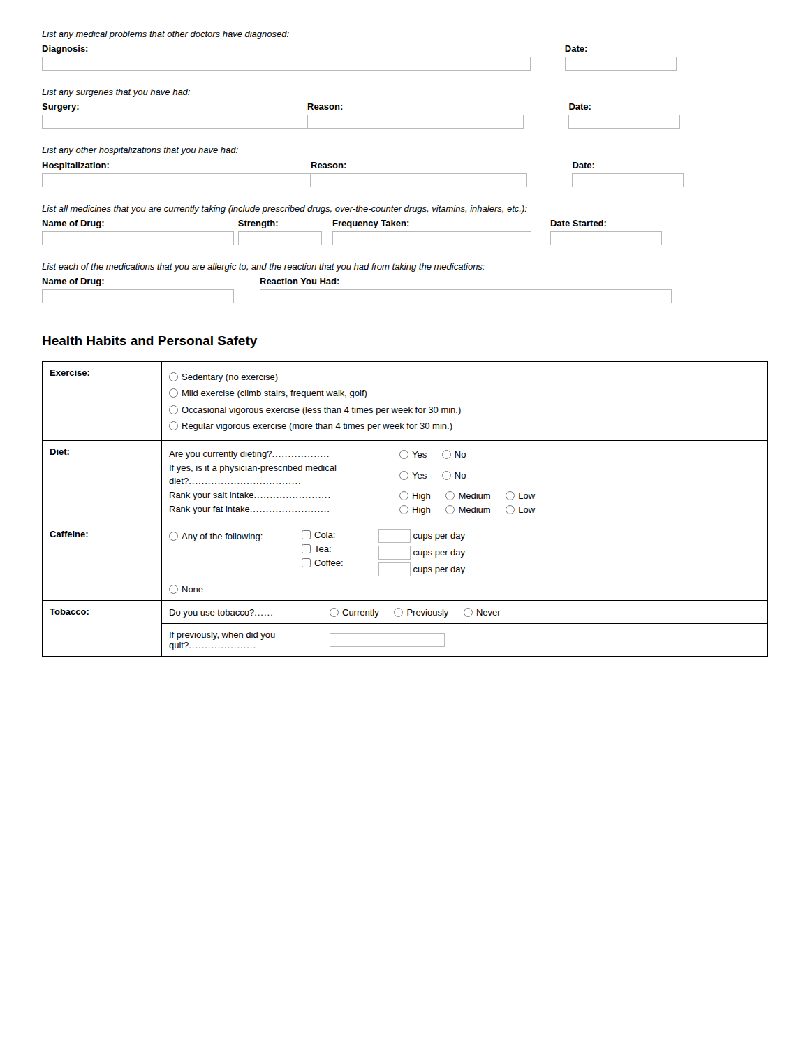List any medical problems that other doctors have diagnosed:
| Diagnosis: | Date: |
| --- | --- |
List any surgeries that you have had:
| Surgery: | Reason: | Date: |
| --- | --- | --- |
List any other hospitalizations that you have had:
| Hospitalization: | Reason: | Date: |
| --- | --- | --- |
List all medicines that you are currently taking (include prescribed drugs, over-the-counter drugs, vitamins, inhalers, etc.):
| Name of Drug: | Strength: | Frequency Taken: | Date Started: |
| --- | --- | --- | --- |
List each of the medications that you are allergic to, and the reaction that you had from taking the medications:
| Name of Drug: | Reaction You Had: |
| --- | --- |
Health Habits and Personal Safety
| Exercise: | Sedentary (no exercise) Mild exercise (climb stairs, frequent walk, golf) Occasional vigorous exercise (less than 4 times per week for 30 min.) Regular vigorous exercise (more than 4 times per week for 30 min.) |
| Diet: | Are you currently dieting? .................. Yes No If yes, is it a physician-prescribed medical diet? ................................... Yes No Rank your salt intake ........................ High Medium Low Rank your fat intake ......................... High Medium Low |
| Caffeine: | Any of the following: Cola: Tea: Coffee: cups per day cups per day cups per day None |
| Tobacco: | Do you use tobacco? ...... Currently Previously Never If previously, when did you quit? ..................... |